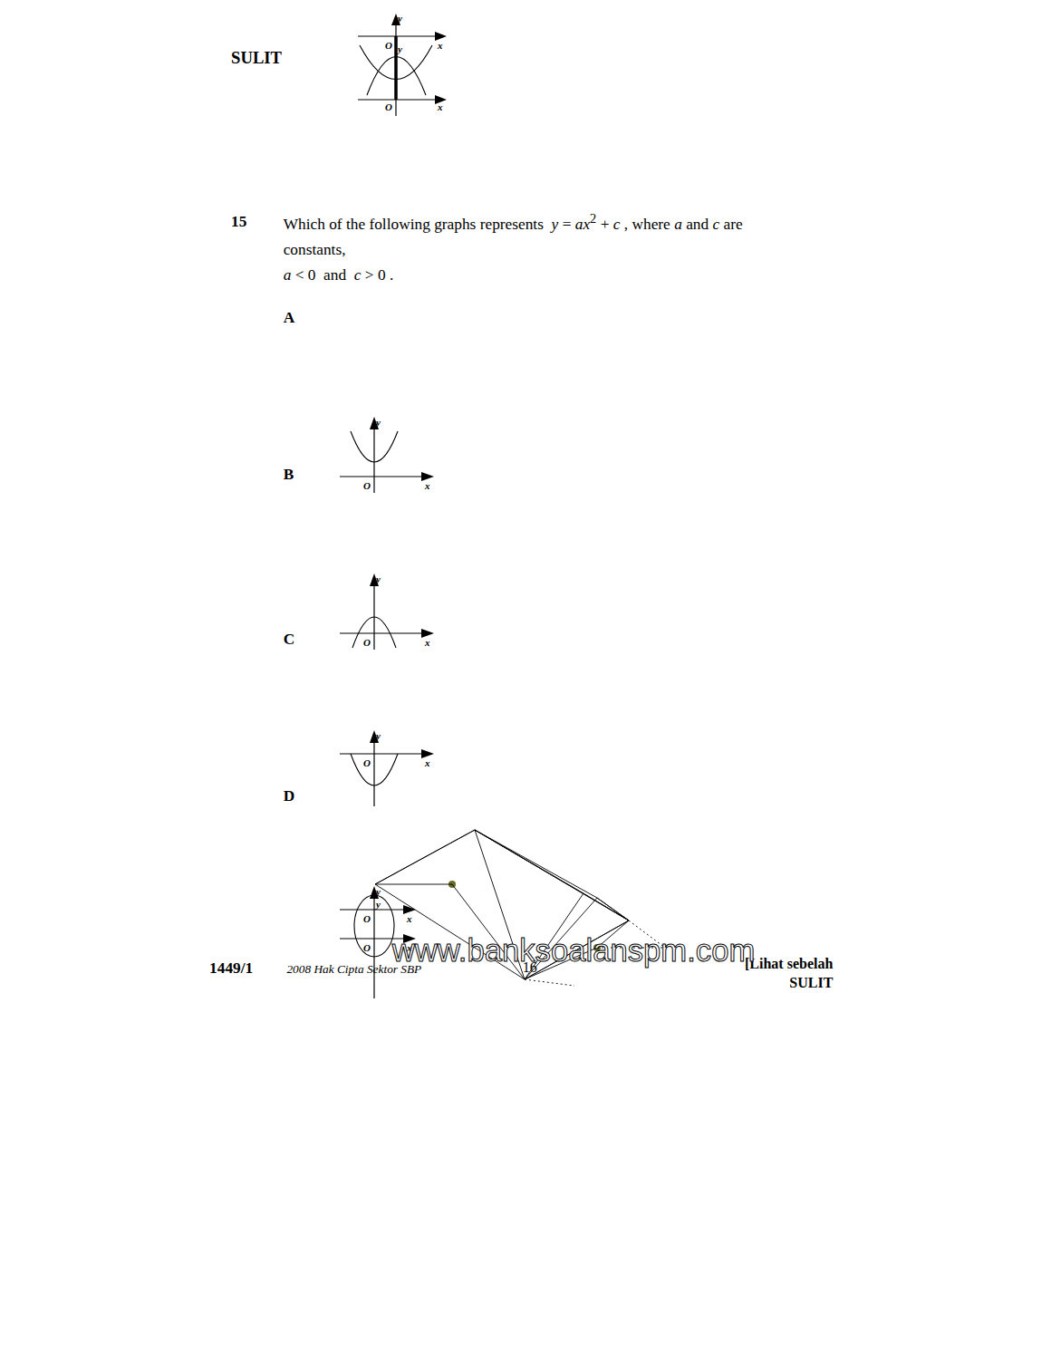SULIT
y x O x O y
15
Which of the following graphs represents y = ax2 + c , where a and c are constants,
a < 0 and c > 0 .
A
B
C
D
y x O
y x O
y x O
y y x O x O
www.banksoalanspm.com
1449/1 2008 Hak Cipta Sektor SBP 16 [Lihat sebelah
SULIT